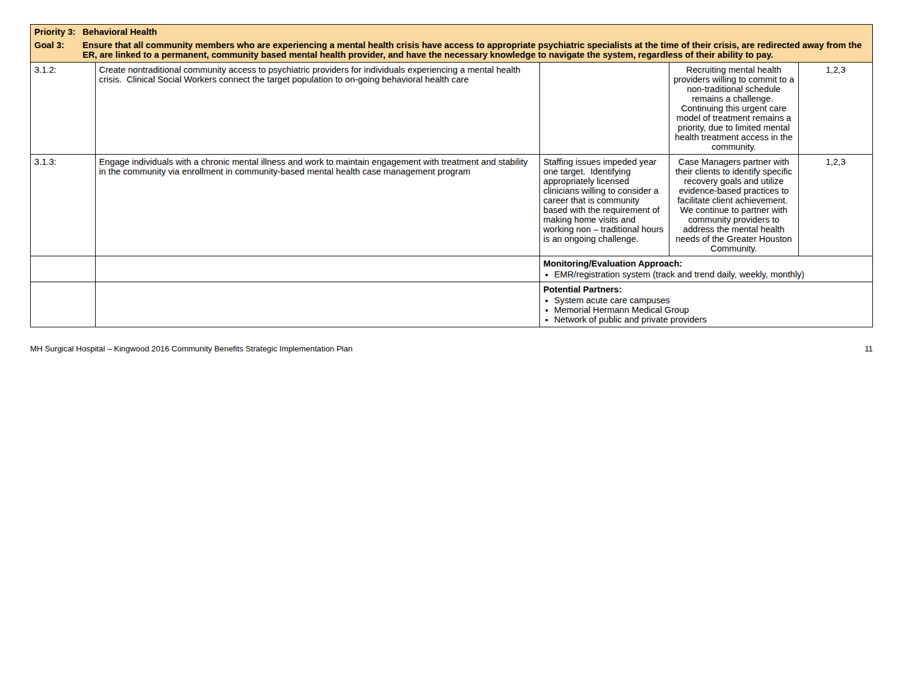| Priority 3: Behavioral Health Goal 3: Ensure that all community members who are experiencing a mental health crisis have access to appropriate psychiatric specialists at the time of their crisis, are redirected away from the ER, are linked to a permanent, community based mental health provider, and have the necessary knowledge to navigate the system, regardless of their ability to pay. |
| 3.1.2: | Create nontraditional community access to psychiatric providers for individuals experiencing a mental health crisis. Clinical Social Workers connect the target population to on-going behavioral health care | | Recruiting mental health providers willing to commit to a non-traditional schedule remains a challenge. Continuing this urgent care model of treatment remains a priority, due to limited mental health treatment access in the community. | 1,2,3 |
| 3.1.3: | Engage individuals with a chronic mental illness and work to maintain engagement with treatment and stability in the community via enrollment in community-based mental health case management program | Staffing issues impeded year one target. Identifying appropriately licensed clinicians willing to consider a career that is community based with the requirement of making home visits and working non – traditional hours is an ongoing challenge. | Case Managers partner with their clients to identify specific recovery goals and utilize evidence-based practices to facilitate client achievement. We continue to partner with community providers to address the mental health needs of the Greater Houston Community. | 1,2,3 |
| | | Monitoring/Evaluation Approach: EMR/registration system (track and trend daily, weekly, monthly) |
| | | Potential Partners: System acute care campuses Memorial Hermann Medical Group Network of public and private providers |
MH Surgical Hospital – Kingwood 2016 Community Benefits Strategic Implementation Plan 11